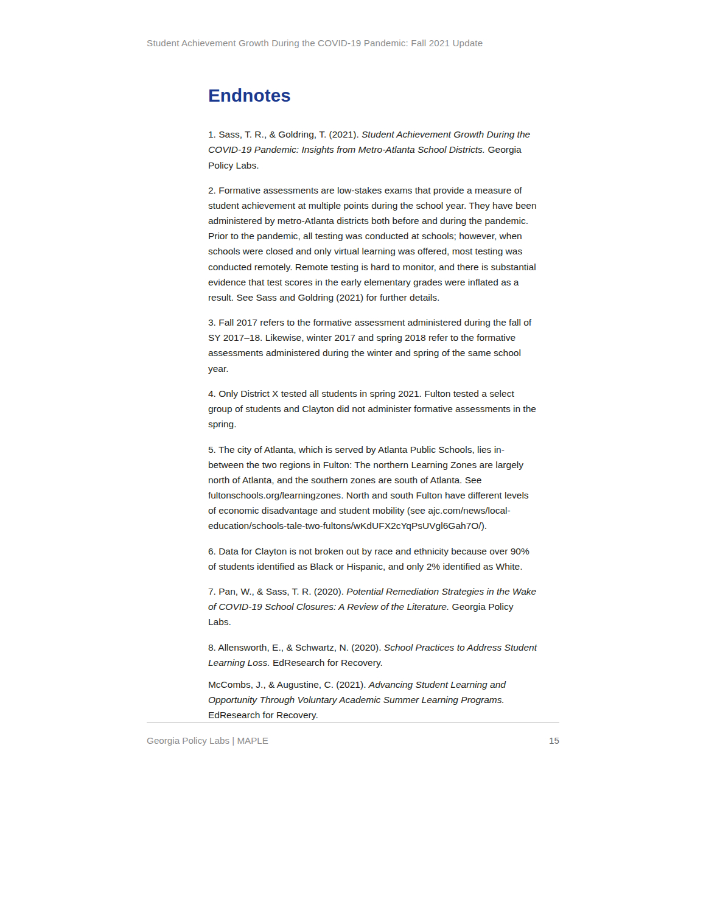Student Achievement Growth During the COVID-19 Pandemic: Fall 2021 Update
Endnotes
1. Sass, T. R., & Goldring, T. (2021). Student Achievement Growth During the COVID-19 Pandemic: Insights from Metro-Atlanta School Districts. Georgia Policy Labs.
2. Formative assessments are low-stakes exams that provide a measure of student achievement at multiple points during the school year. They have been administered by metro-Atlanta districts both before and during the pandemic. Prior to the pandemic, all testing was conducted at schools; however, when schools were closed and only virtual learning was offered, most testing was conducted remotely. Remote testing is hard to monitor, and there is substantial evidence that test scores in the early elementary grades were inflated as a result. See Sass and Goldring (2021) for further details.
3. Fall 2017 refers to the formative assessment administered during the fall of SY 2017–18. Likewise, winter 2017 and spring 2018 refer to the formative assessments administered during the winter and spring of the same school year.
4. Only District X tested all students in spring 2021. Fulton tested a select group of students and Clayton did not administer formative assessments in the spring.
5. The city of Atlanta, which is served by Atlanta Public Schools, lies in-between the two regions in Fulton: The northern Learning Zones are largely north of Atlanta, and the southern zones are south of Atlanta. See fultonschools.org/learningzones. North and south Fulton have different levels of economic disadvantage and student mobility (see ajc.com/news/local-education/schools-tale-two-fultons/wKdUFX2cYqPsUVgl6Gah7O/).
6. Data for Clayton is not broken out by race and ethnicity because over 90% of students identified as Black or Hispanic, and only 2% identified as White.
7. Pan, W., & Sass, T. R. (2020). Potential Remediation Strategies in the Wake of COVID-19 School Closures: A Review of the Literature. Georgia Policy Labs.
8. Allensworth, E., & Schwartz, N. (2020). School Practices to Address Student Learning Loss. EdResearch for Recovery.
McCombs, J., & Augustine, C. (2021). Advancing Student Learning and Opportunity Through Voluntary Academic Summer Learning Programs. EdResearch for Recovery.
Georgia Policy Labs | MAPLE 15